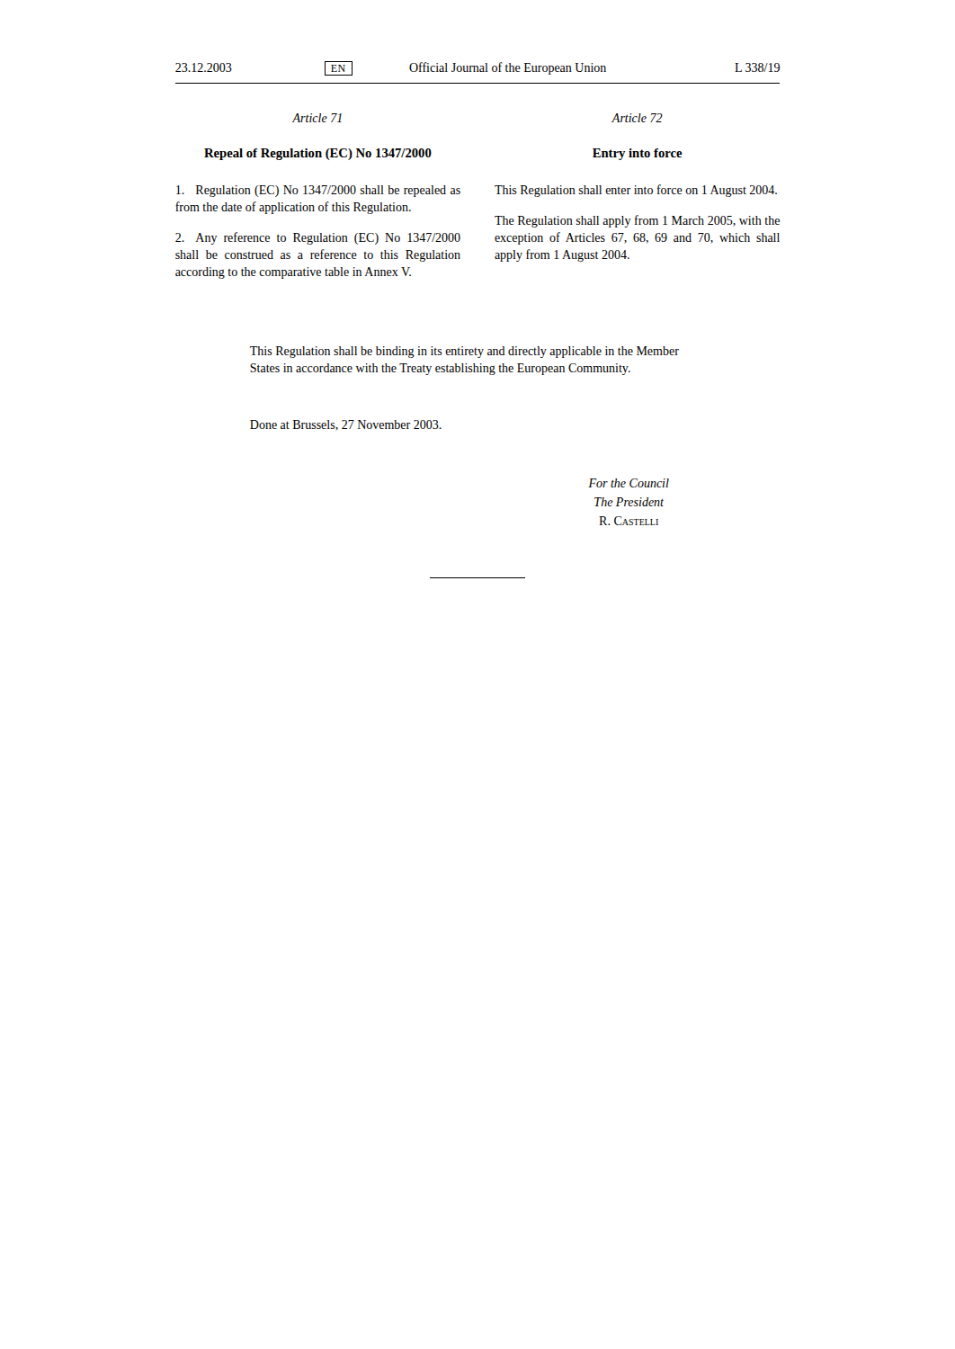23.12.2003
EN
Official Journal of the European Union
L 338/19
Article 71
Repeal of Regulation (EC) No 1347/2000
1. Regulation (EC) No 1347/2000 shall be repealed as from the date of application of this Regulation.
2. Any reference to Regulation (EC) No 1347/2000 shall be construed as a reference to this Regulation according to the comparative table in Annex V.
Article 72
Entry into force
This Regulation shall enter into force on 1 August 2004.
The Regulation shall apply from 1 March 2005, with the exception of Articles 67, 68, 69 and 70, which shall apply from 1 August 2004.
This Regulation shall be binding in its entirety and directly applicable in the Member States in accordance with the Treaty establishing the European Community.
Done at Brussels, 27 November 2003.
For the Council
The President
R. Castelli